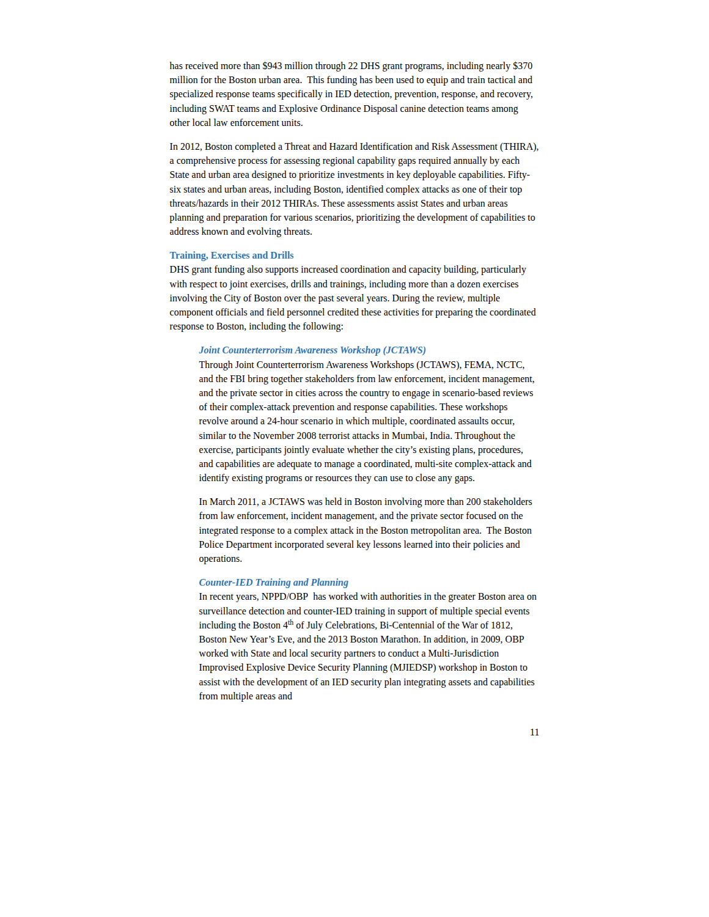has received more than $943 million through 22 DHS grant programs, including nearly $370 million for the Boston urban area. This funding has been used to equip and train tactical and specialized response teams specifically in IED detection, prevention, response, and recovery, including SWAT teams and Explosive Ordinance Disposal canine detection teams among other local law enforcement units.
In 2012, Boston completed a Threat and Hazard Identification and Risk Assessment (THIRA), a comprehensive process for assessing regional capability gaps required annually by each State and urban area designed to prioritize investments in key deployable capabilities. Fifty-six states and urban areas, including Boston, identified complex attacks as one of their top threats/hazards in their 2012 THIRAs. These assessments assist States and urban areas planning and preparation for various scenarios, prioritizing the development of capabilities to address known and evolving threats.
Training, Exercises and Drills
DHS grant funding also supports increased coordination and capacity building, particularly with respect to joint exercises, drills and trainings, including more than a dozen exercises involving the City of Boston over the past several years. During the review, multiple component officials and field personnel credited these activities for preparing the coordinated response to Boston, including the following:
Joint Counterterrorism Awareness Workshop (JCTAWS)
Through Joint Counterterrorism Awareness Workshops (JCTAWS), FEMA, NCTC, and the FBI bring together stakeholders from law enforcement, incident management, and the private sector in cities across the country to engage in scenario-based reviews of their complex-attack prevention and response capabilities. These workshops revolve around a 24-hour scenario in which multiple, coordinated assaults occur, similar to the November 2008 terrorist attacks in Mumbai, India. Throughout the exercise, participants jointly evaluate whether the city’s existing plans, procedures, and capabilities are adequate to manage a coordinated, multi-site complex-attack and identify existing programs or resources they can use to close any gaps.
In March 2011, a JCTAWS was held in Boston involving more than 200 stakeholders from law enforcement, incident management, and the private sector focused on the integrated response to a complex attack in the Boston metropolitan area. The Boston Police Department incorporated several key lessons learned into their policies and operations.
Counter-IED Training and Planning
In recent years, NPPD/OBP has worked with authorities in the greater Boston area on surveillance detection and counter-IED training in support of multiple special events including the Boston 4th of July Celebrations, Bi-Centennial of the War of 1812, Boston New Year’s Eve, and the 2013 Boston Marathon. In addition, in 2009, OBP worked with State and local security partners to conduct a Multi-Jurisdiction Improvised Explosive Device Security Planning (MJIEDSP) workshop in Boston to assist with the development of an IED security plan integrating assets and capabilities from multiple areas and
11